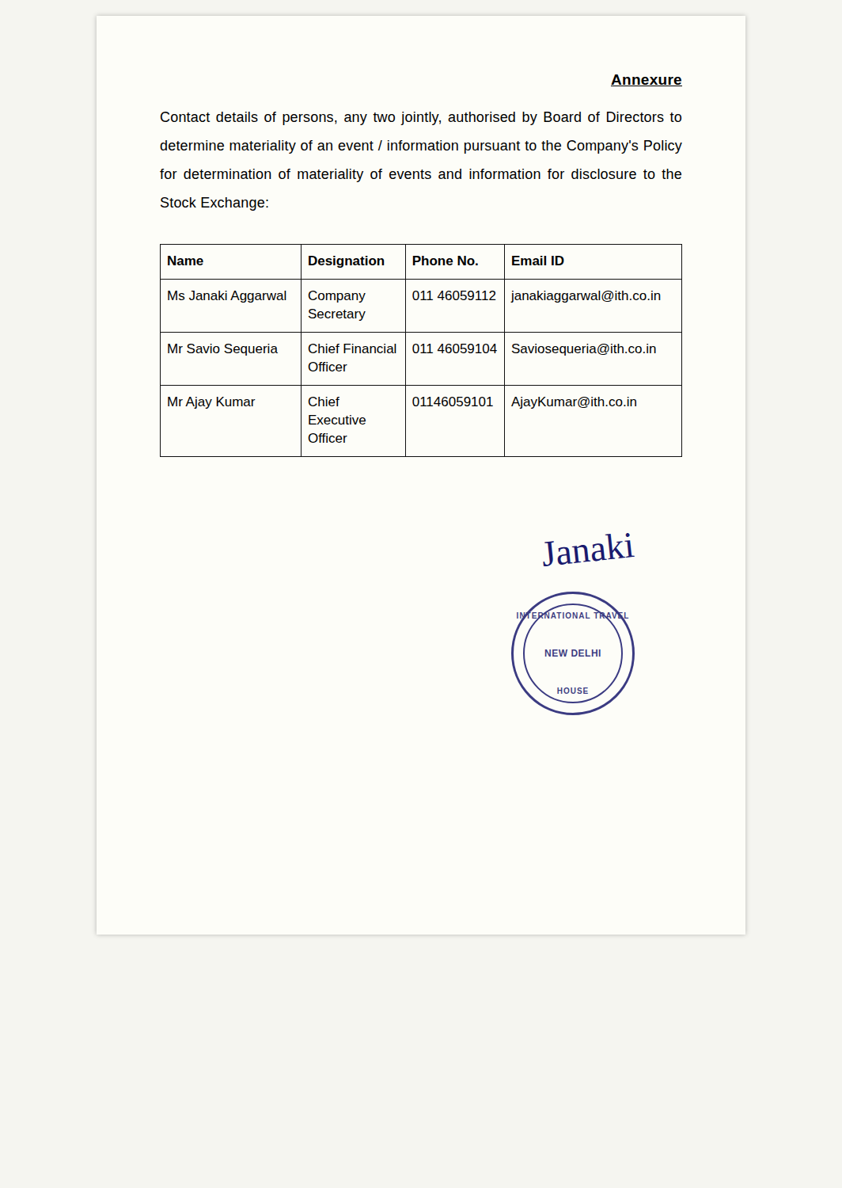Annexure
Contact details of persons, any two jointly, authorised by Board of Directors to determine materiality of an event / information pursuant to the Company's Policy for determination of materiality of events and information for disclosure to the Stock Exchange:
| Name | Designation | Phone No. | Email ID |
| --- | --- | --- | --- |
| Ms Janaki Aggarwal | Company Secretary | 011 46059112 | janakiaggarwal@ith.co.in |
| Mr Savio Sequeria | Chief Financial Officer | 011 46059104 | Saviosequeria@ith.co.in |
| Mr Ajay Kumar | Chief Executive Officer | 01146059101 | AjayKumar@ith.co.in |
Janaki
INTERNATIONAL TRAVEL
NEW DELHI
HOUSE